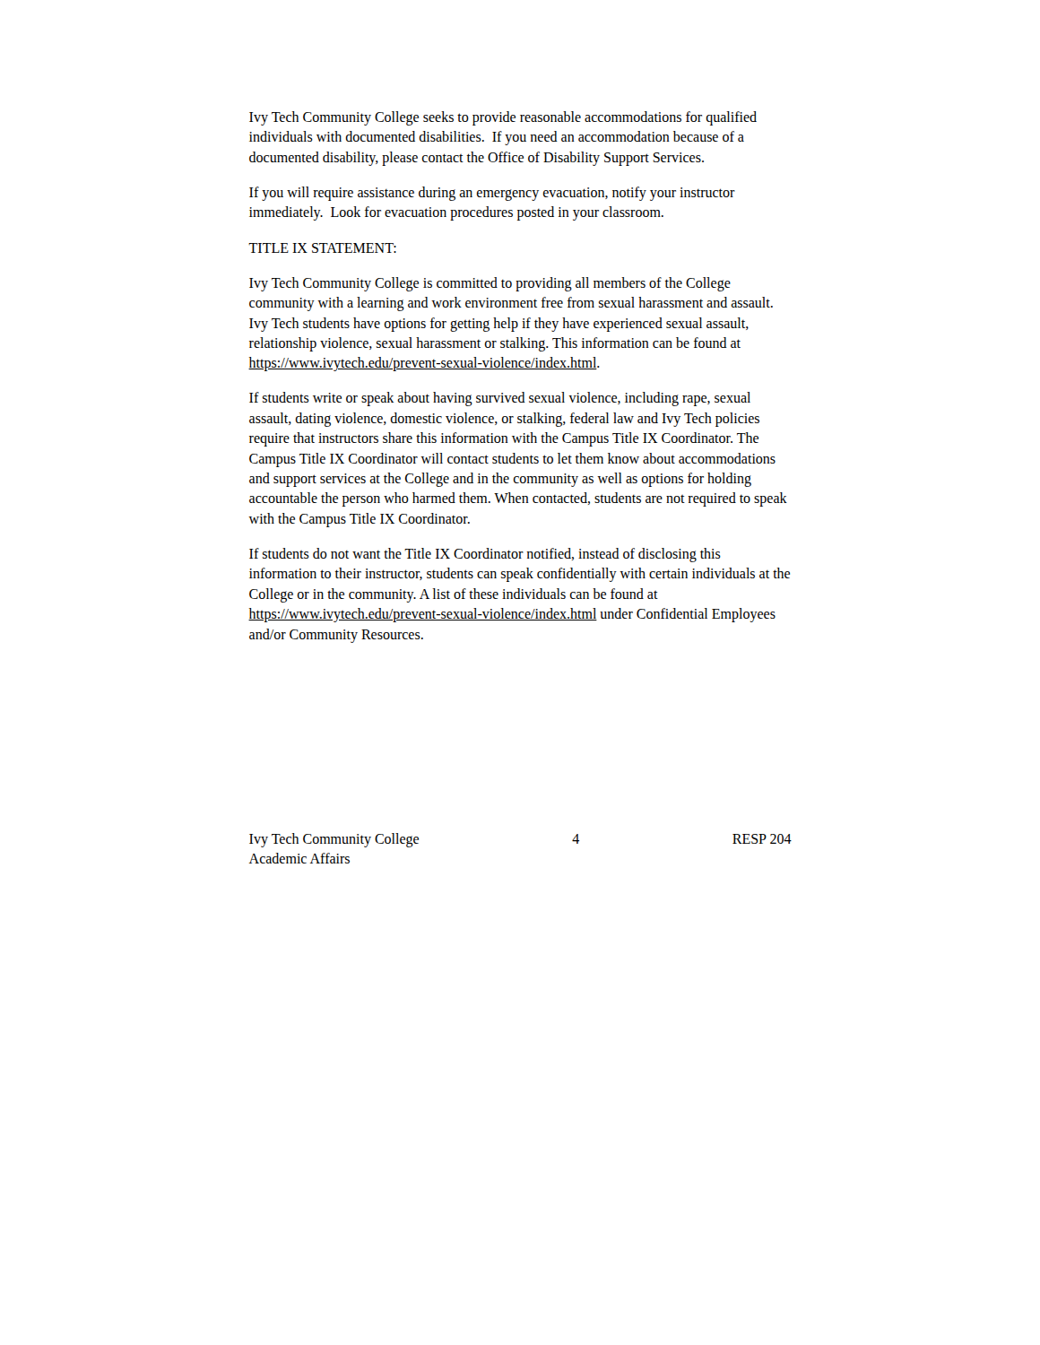Ivy Tech Community College seeks to provide reasonable accommodations for qualified individuals with documented disabilities. If you need an accommodation because of a documented disability, please contact the Office of Disability Support Services.
If you will require assistance during an emergency evacuation, notify your instructor immediately. Look for evacuation procedures posted in your classroom.
TITLE IX STATEMENT:
Ivy Tech Community College is committed to providing all members of the College community with a learning and work environment free from sexual harassment and assault. Ivy Tech students have options for getting help if they have experienced sexual assault, relationship violence, sexual harassment or stalking. This information can be found at https://www.ivytech.edu/prevent-sexual-violence/index.html.
If students write or speak about having survived sexual violence, including rape, sexual assault, dating violence, domestic violence, or stalking, federal law and Ivy Tech policies require that instructors share this information with the Campus Title IX Coordinator. The Campus Title IX Coordinator will contact students to let them know about accommodations and support services at the College and in the community as well as options for holding accountable the person who harmed them. When contacted, students are not required to speak with the Campus Title IX Coordinator.
If students do not want the Title IX Coordinator notified, instead of disclosing this information to their instructor, students can speak confidentially with certain individuals at the College or in the community. A list of these individuals can be found at https://www.ivytech.edu/prevent-sexual-violence/index.html under Confidential Employees and/or Community Resources.
Ivy Tech Community College
Academic Affairs
4
RESP 204